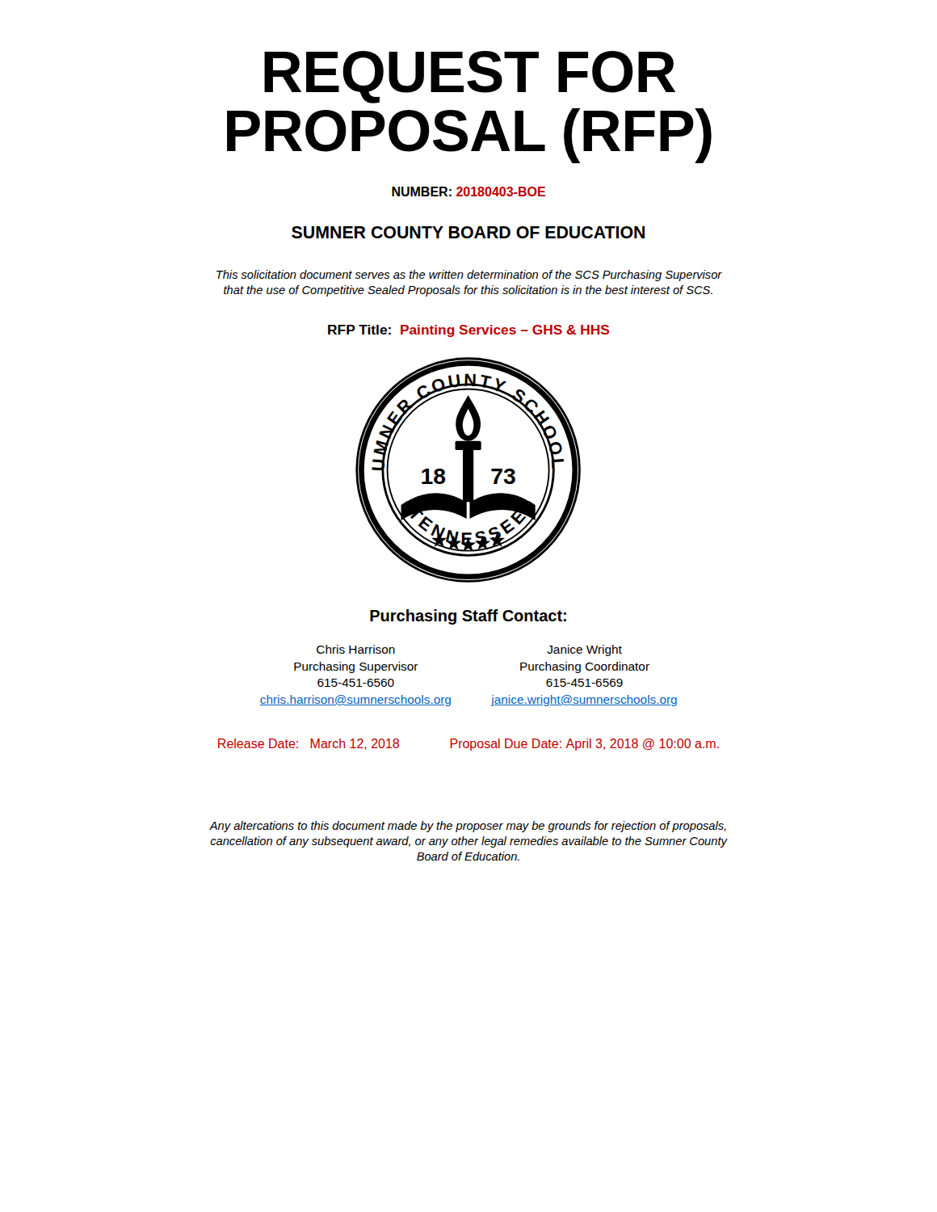REQUEST FOR PROPOSAL (RFP)
NUMBER: 20180403-BOE
SUMNER COUNTY BOARD OF EDUCATION
This solicitation document serves as the written determination of the SCS Purchasing Supervisor that the use of Competitive Sealed Proposals for this solicitation is in the best interest of SCS.
RFP Title: Painting Services – GHS & HHS
SUMNER COUNTY SCHOOLS TENNESSEE 18 73
Purchasing Staff Contact:
| Chris Harrison Purchasing Supervisor 615-451-6560 chris.harrison@sumnerschools.org | Janice Wright Purchasing Coordinator 615-451-6569 janice.wright@sumnerschools.org |
Release Date: March 12, 2018 Proposal Due Date: April 3, 2018 @ 10:00 a.m.
Any altercations to this document made by the proposer may be grounds for rejection of proposals, cancellation of any subsequent award, or any other legal remedies available to the Sumner County Board of Education.